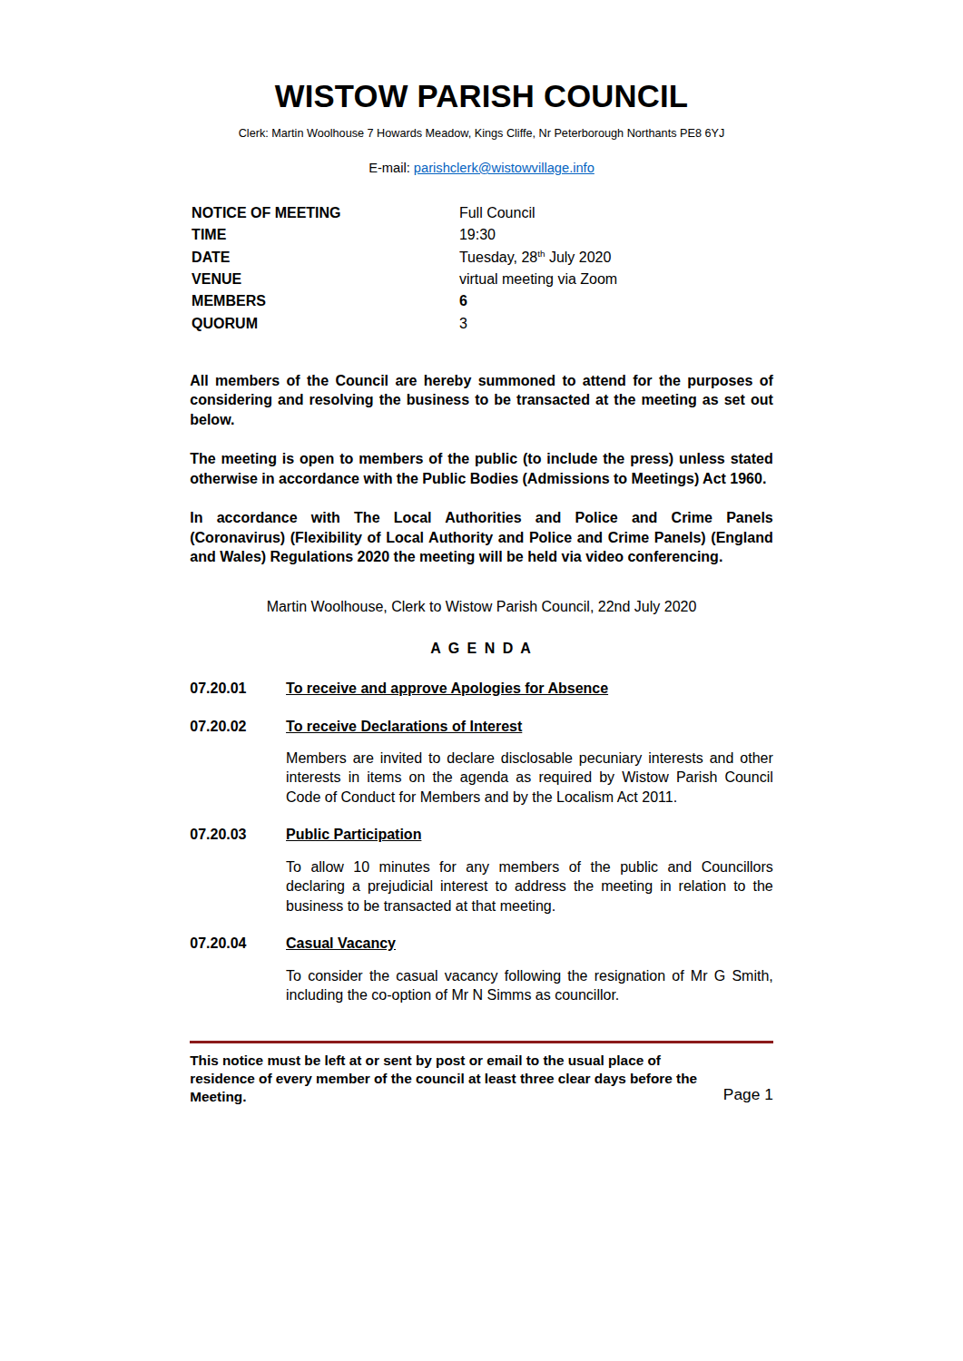WISTOW PARISH COUNCIL
Clerk: Martin Woolhouse 7 Howards Meadow, Kings Cliffe, Nr Peterborough Northants PE8 6YJ
E-mail: parishclerk@wistowvillage.info
| Notice of Meeting | Full Council |
| Time | 19:30 |
| Date | Tuesday, 28 th July 2020 |
| Venue | virtual meeting via Zoom |
| Members | 6 |
| Quorum | 3 |
All members of the Council are hereby summoned to attend for the purposes of considering and resolving the business to be transacted at the meeting as set out below.
The meeting is open to members of the public (to include the press) unless stated otherwise in accordance with the Public Bodies (Admissions to Meetings) Act 1960.
In accordance with The Local Authorities and Police and Crime Panels (Coronavirus) (Flexibility of Local Authority and Police and Crime Panels) (England and Wales) Regulations 2020 the meeting will be held via video conferencing.
Martin Woolhouse, Clerk to Wistow Parish Council, 22nd July 2020
A G E N D A
07.20.01
To receive and approve Apologies for Absence
07.20.02
To receive Declarations of Interest
Members are invited to declare disclosable pecuniary interests and other interests in items on the agenda as required by Wistow Parish Council Code of Conduct for Members and by the Localism Act 2011.
07.20.03
Public Participation
To allow 10 minutes for any members of the public and Councillors declaring a prejudicial interest to address the meeting in relation to the business to be transacted at that meeting.
07.20.04
Casual Vacancy
To consider the casual vacancy following the resignation of Mr G Smith, including the co-option of Mr N Simms as councillor.
This notice must be left at or sent by post or email to the usual place of residence of every member of the council at least three clear days before the Meeting.
Page 1